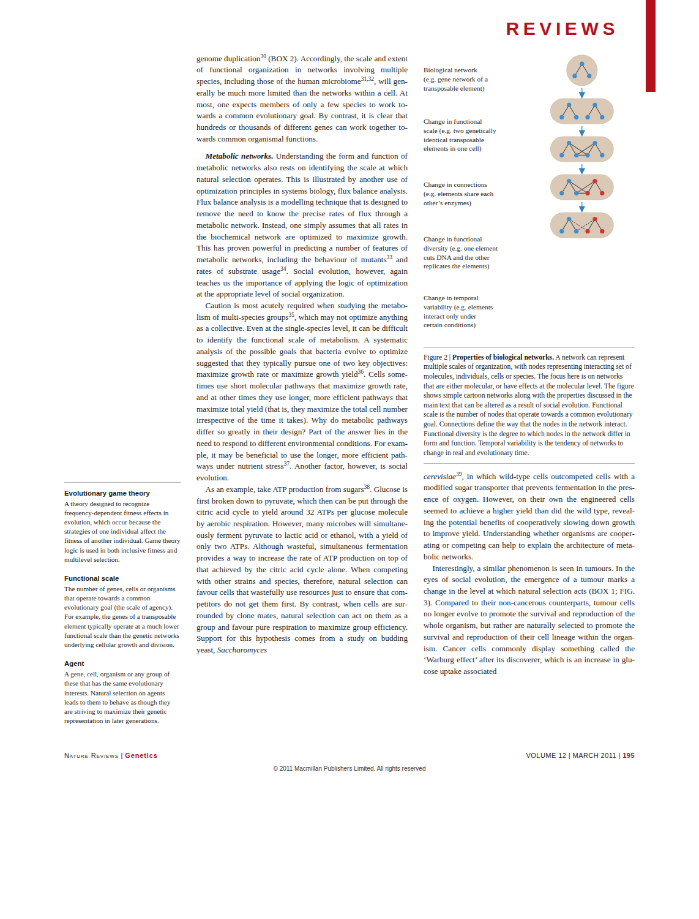Reviews
Evolutionary game theory
A theory designed to recognize frequency-dependent fitness effects in evolution, which occur because the strategies of one individual affect the fitness of another individual. Game theory logic is used in both inclusive fitness and multilevel selection.
Functional scale
The number of genes, cells or organisms that operate towards a common evolutionary goal (the scale of agency). For example, the genes of a transposable element typically operate at a much lower functional scale than the genetic networks underlying cellular growth and division.
Agent
A gene, cell, organism or any group of these that has the same evolutionary interests. Natural selection on agents leads to them to behave as though they are striving to maximize their genetic representation in later generations.
genome duplication30 (BOX 2). Accordingly, the scale and extent of functional organization in networks involving multiple species, including those of the human microbiome31,32, will generally be much more limited than the networks within a cell. At most, one expects members of only a few species to work towards a common evolutionary goal. By contrast, it is clear that hundreds or thousands of different genes can work together towards common organismal functions.
Metabolic networks. Understanding the form and function of metabolic networks also rests on identifying the scale at which natural selection operates. This is illustrated by another use of optimization principles in systems biology, flux balance analysis. Flux balance analysis is a modelling technique that is designed to remove the need to know the precise rates of flux through a metabolic network. Instead, one simply assumes that all rates in the biochemical network are optimized to maximize growth. This has proven powerful in predicting a number of features of metabolic networks, including the behaviour of mutants33 and rates of substrate usage34. Social evolution, however, again teaches us the importance of applying the logic of optimization at the appropriate level of social organization.
Caution is most acutely required when studying the metabolism of multi-species groups35, which may not optimize anything as a collective. Even at the single-species level, it can be difficult to identify the functional scale of metabolism. A systematic analysis of the possible goals that bacteria evolve to optimize suggested that they typically pursue one of two key objectives: maximize growth rate or maximize growth yield36. Cells sometimes use short molecular pathways that maximize growth rate, and at other times they use longer, more efficient pathways that maximize total yield (that is, they maximize the total cell number irrespective of the time it takes). Why do metabolic pathways differ so greatly in their design? Part of the answer lies in the need to respond to different environmental conditions. For example, it may be beneficial to use the longer, more efficient pathways under nutrient stress37. Another factor, however, is social evolution.
As an example, take ATP production from sugars38. Glucose is first broken down to pyruvate, which then can be put through the citric acid cycle to yield around 32 ATPs per glucose molecule by aerobic respiration. However, many microbes will simultaneously ferment pyruvate to lactic acid or ethanol, with a yield of only two ATPs. Although wasteful, simultaneous fermentation provides a way to increase the rate of ATP production on top of that achieved by the citric acid cycle alone. When competing with other strains and species, therefore, natural selection can favour cells that wastefully use resources just to ensure that competitors do not get them first. By contrast, when cells are surrounded by clone mates, natural selection can act on them as a group and favour pure respiration to maximize group efficiency. Support for this hypothesis comes from a study on budding yeast, Saccharomyces
Biological network
(e.g. gene network of a
transposable element)
Change in functional
scale (e.g. two genetically
identical transposable
elements in one cell)
Change in connections
(e.g. elements share each
other’s enzymes)
Change in functional
diversity (e.g. one element
cuts DNA and the other
replicates the elements)
Change in temporal
variability (e.g. elements
interact only under
certain conditions)
Figure 2 | Properties of biological networks. A network can represent multiple scales of organization, with nodes representing interacting set of molecules, individuals, cells or species. The focus here is on networks that are either molecular, or have effects at the molecular level. The figure shows simple cartoon networks along with the properties discussed in the main text that can be altered as a result of social evolution. Functional scale is the number of nodes that operate towards a common evolutionary goal. Connections define the way that the nodes in the network interact. Functional diversity is the degree to which nodes in the network differ in form and function. Temporal variability is the tendency of networks to change in real and evolutionary time.
cerevisiae39, in which wild-type cells outcompeted cells with a modified sugar transporter that prevents fermentation in the presence of oxygen. However, on their own the engineered cells seemed to achieve a higher yield than did the wild type, revealing the potential benefits of cooperatively slowing down growth to improve yield. Understanding whether organisms are cooperating or competing can help to explain the architecture of metabolic networks.
Interestingly, a similar phenomenon is seen in tumours. In the eyes of social evolution, the emergence of a tumour marks a change in the level at which natural selection acts (BOX 1; FIG. 3). Compared to their non-cancerous counterparts, tumour cells no longer evolve to promote the survival and reproduction of the whole organism, but rather are naturally selected to promote the survival and reproduction of their cell lineage within the organism. Cancer cells commonly display something called the ‘Warburg effect’ after its discoverer, which is an increase in glucose uptake associated
Nature Reviews | Genetics
VOLUME 12 | MARCH 2011 | 195
© 2011 Macmillan Publishers Limited. All rights reserved